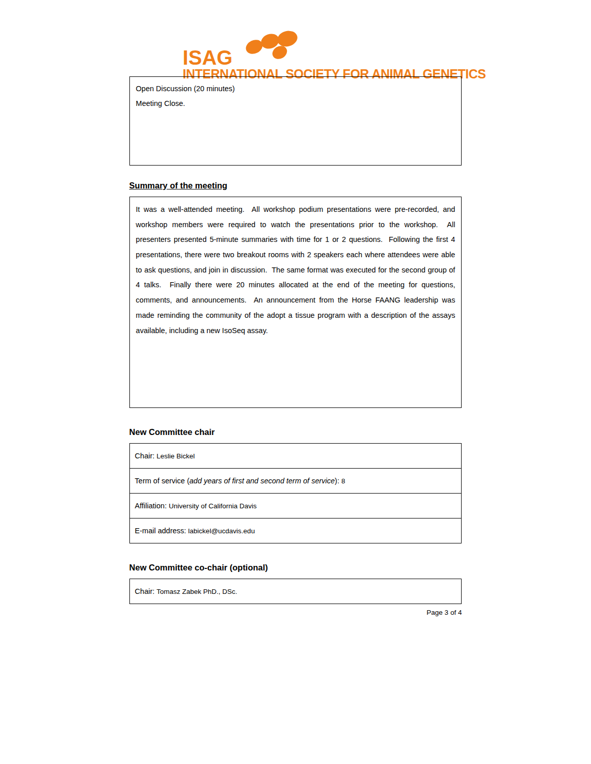ISAG
INTERNATIONAL SOCIETY FOR ANIMAL GENETICS
Open Discussion (20 minutes)
Meeting Close.
Summary of the meeting
It was a well-attended meeting. All workshop podium presentations were pre-recorded, and workshop members were required to watch the presentations prior to the workshop. All presenters presented 5-minute summaries with time for 1 or 2 questions. Following the first 4 presentations, there were two breakout rooms with 2 speakers each where attendees were able to ask questions, and join in discussion. The same format was executed for the second group of 4 talks. Finally there were 20 minutes allocated at the end of the meeting for questions, comments, and announcements. An announcement from the Horse FAANG leadership was made reminding the community of the adopt a tissue program with a description of the assays available, including a new IsoSeq assay.
New Committee chair
| Chair: Leslie Bickel |
| Term of service ( add years of first and second term of service ): 8 |
| Affiliation: University of California Davis |
| E-mail address: labickel@ucdavis.edu |
New Committee co-chair (optional)
| Chair: Tomasz Zabek PhD., DSc. |
Page 3 of 4